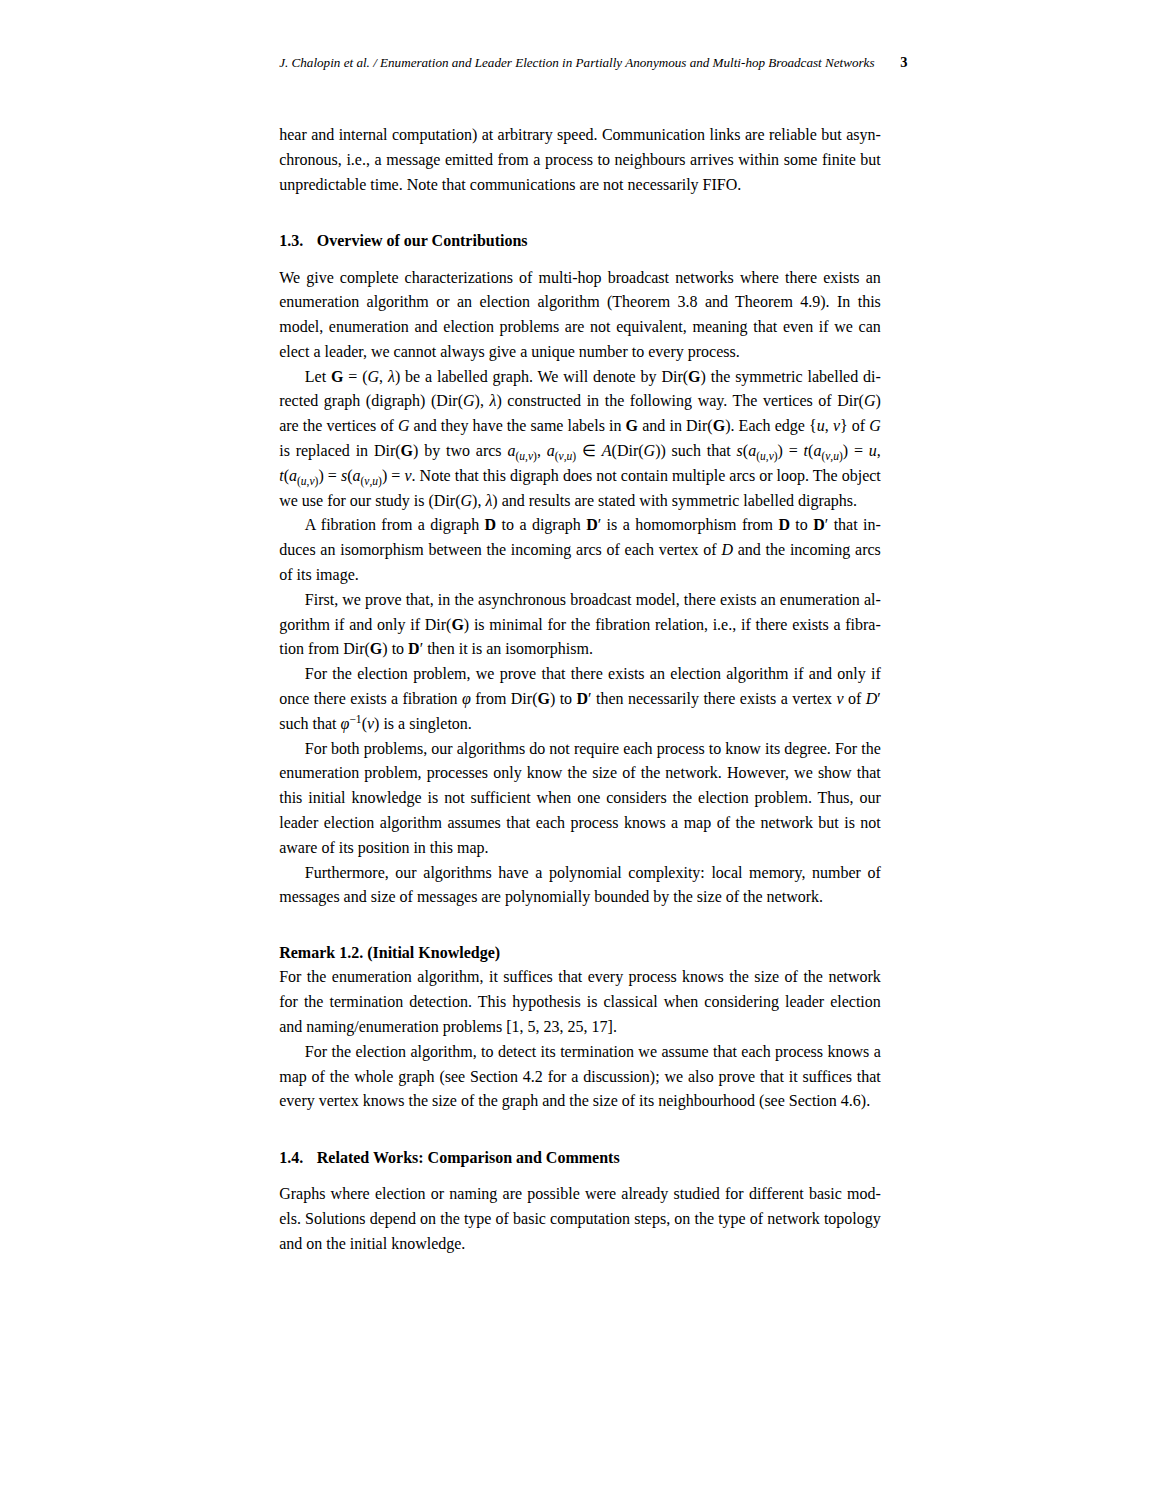J. Chalopin et al. / Enumeration and Leader Election in Partially Anonymous and Multi-hop Broadcast Networks 3
hear and internal computation) at arbitrary speed. Communication links are reliable but asynchronous, i.e., a message emitted from a process to neighbours arrives within some finite but unpredictable time. Note that communications are not necessarily FIFO.
1.3. Overview of our Contributions
We give complete characterizations of multi-hop broadcast networks where there exists an enumeration algorithm or an election algorithm (Theorem 3.8 and Theorem 4.9). In this model, enumeration and election problems are not equivalent, meaning that even if we can elect a leader, we cannot always give a unique number to every process.
Let G = (G, λ) be a labelled graph. We will denote by Dir(G) the symmetric labelled directed graph (digraph) (Dir(G), λ) constructed in the following way. The vertices of Dir(G) are the vertices of G and they have the same labels in G and in Dir(G). Each edge {u, v} of G is replaced in Dir(G) by two arcs a(u,v), a(v,u) ∈ A(Dir(G)) such that s(a(u,v)) = t(a(v,u)) = u, t(a(u,v)) = s(a(v,u)) = v. Note that this digraph does not contain multiple arcs or loop. The object we use for our study is (Dir(G), λ) and results are stated with symmetric labelled digraphs.
A fibration from a digraph D to a digraph D′ is a homomorphism from D to D′ that induces an isomorphism between the incoming arcs of each vertex of D and the incoming arcs of its image.
First, we prove that, in the asynchronous broadcast model, there exists an enumeration algorithm if and only if Dir(G) is minimal for the fibration relation, i.e., if there exists a fibration from Dir(G) to D′ then it is an isomorphism.
For the election problem, we prove that there exists an election algorithm if and only if once there exists a fibration φ from Dir(G) to D′ then necessarily there exists a vertex v of D′ such that φ−1(v) is a singleton.
For both problems, our algorithms do not require each process to know its degree. For the enumeration problem, processes only know the size of the network. However, we show that this initial knowledge is not sufficient when one considers the election problem. Thus, our leader election algorithm assumes that each process knows a map of the network but is not aware of its position in this map.
Furthermore, our algorithms have a polynomial complexity: local memory, number of messages and size of messages are polynomially bounded by the size of the network.
Remark 1.2. (Initial Knowledge)
For the enumeration algorithm, it suffices that every process knows the size of the network for the termination detection. This hypothesis is classical when considering leader election and naming/enumeration problems [1, 5, 23, 25, 17].
For the election algorithm, to detect its termination we assume that each process knows a map of the whole graph (see Section 4.2 for a discussion); we also prove that it suffices that every vertex knows the size of the graph and the size of its neighbourhood (see Section 4.6).
1.4. Related Works: Comparison and Comments
Graphs where election or naming are possible were already studied for different basic models. Solutions depend on the type of basic computation steps, on the type of network topology and on the initial knowledge.